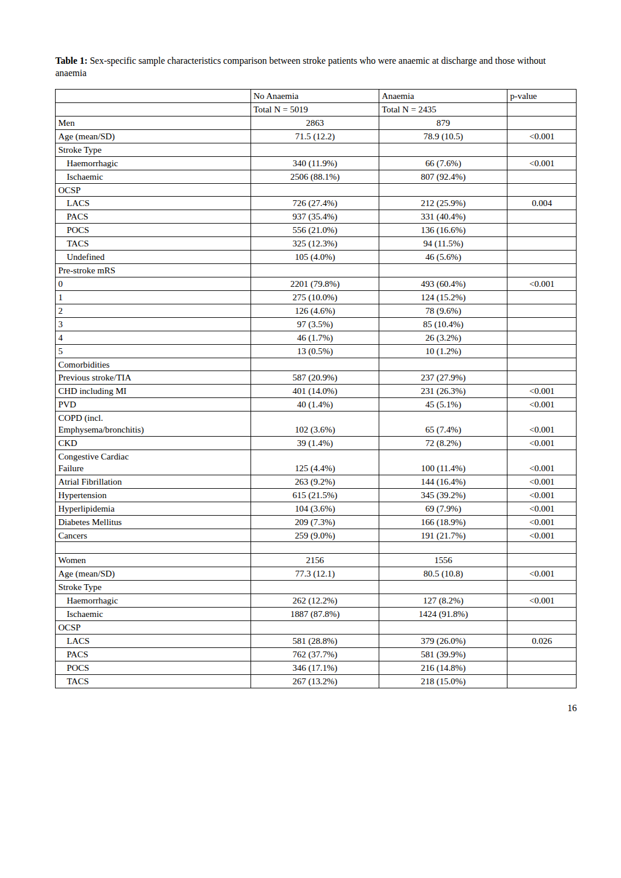Table 1: Sex-specific sample characteristics comparison between stroke patients who were anaemic at discharge and those without anaemia
| | No Anaemia | Anaemia | p-value |
| | Total N = 5019 | Total N = 2435 | |
| Men | 2863 | 879 | |
| Age (mean/SD) | 71.5 (12.2) | 78.9 (10.5) | <0.001 |
| Stroke Type | | | |
| Haemorrhagic | 340 (11.9%) | 66 (7.6%) | <0.001 |
| Ischaemic | 2506 (88.1%) | 807 (92.4%) | |
| OCSP | | | |
| LACS | 726 (27.4%) | 212 (25.9%) | 0.004 |
| PACS | 937 (35.4%) | 331 (40.4%) | |
| POCS | 556 (21.0%) | 136 (16.6%) | |
| TACS | 325 (12.3%) | 94 (11.5%) | |
| Undefined | 105 (4.0%) | 46 (5.6%) | |
| Pre-stroke mRS | | | |
| 0 | 2201 (79.8%) | 493 (60.4%) | <0.001 |
| 1 | 275 (10.0%) | 124 (15.2%) | |
| 2 | 126 (4.6%) | 78 (9.6%) | |
| 3 | 97 (3.5%) | 85 (10.4%) | |
| 4 | 46 (1.7%) | 26 (3.2%) | |
| 5 | 13 (0.5%) | 10 (1.2%) | |
| Comorbidities | | | |
| Previous stroke/TIA | 587 (20.9%) | 237 (27.9%) | |
| CHD including MI | 401 (14.0%) | 231 (26.3%) | <0.001 |
| PVD | 40 (1.4%) | 45 (5.1%) | <0.001 |
| COPD (incl. Emphysema/bronchitis) | 102 (3.6%) | 65 (7.4%) | <0.001 |
| CKD | 39 (1.4%) | 72 (8.2%) | <0.001 |
| Congestive Cardiac Failure | 125 (4.4%) | 100 (11.4%) | <0.001 |
| Atrial Fibrillation | 263 (9.2%) | 144 (16.4%) | <0.001 |
| Hypertension | 615 (21.5%) | 345 (39.2%) | <0.001 |
| Hyperlipidemia | 104 (3.6%) | 69 (7.9%) | <0.001 |
| Diabetes Mellitus | 209 (7.3%) | 166 (18.9%) | <0.001 |
| Cancers | 259 (9.0%) | 191 (21.7%) | <0.001 |
| Women | 2156 | 1556 | |
| Age (mean/SD) | 77.3 (12.1) | 80.5 (10.8) | <0.001 |
| Stroke Type | | | |
| Haemorrhagic | 262 (12.2%) | 127 (8.2%) | <0.001 |
| Ischaemic | 1887 (87.8%) | 1424 (91.8%) | |
| OCSP | | | |
| LACS | 581 (28.8%) | 379 (26.0%) | 0.026 |
| PACS | 762 (37.7%) | 581 (39.9%) | |
| POCS | 346 (17.1%) | 216 (14.8%) | |
| TACS | 267 (13.2%) | 218 (15.0%) | |
16